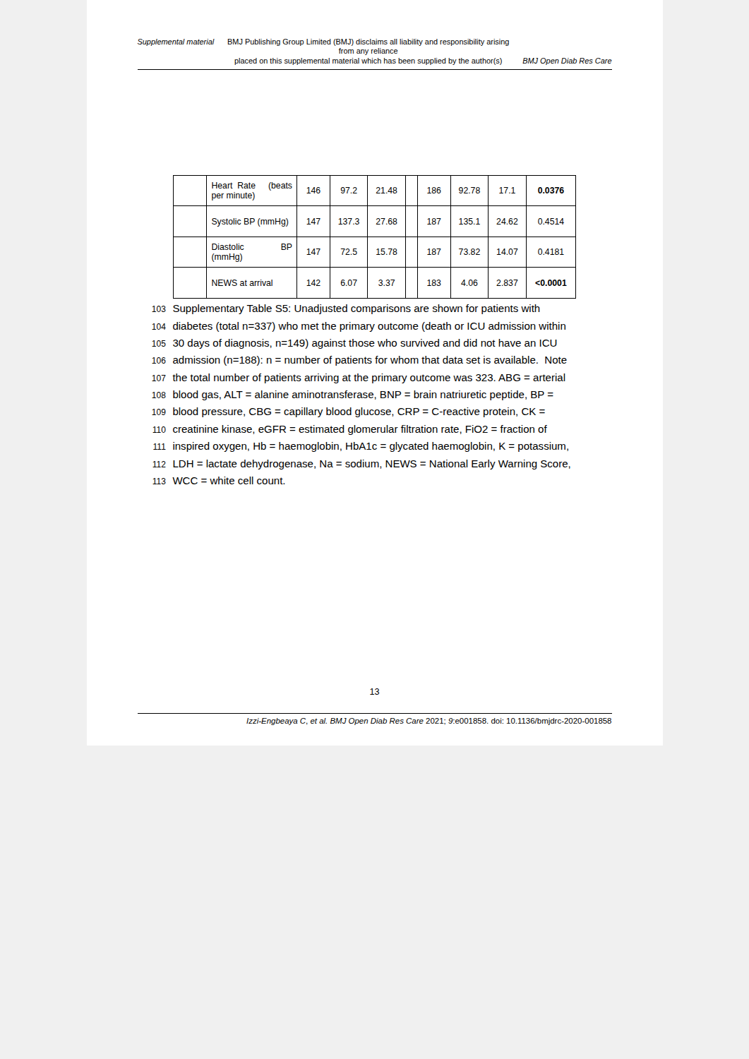Supplemental material
BMJ Publishing Group Limited (BMJ) disclaims all liability and responsibility arising from any reliance
placed on this supplemental material which has been supplied by the author(s)
BMJ Open Diab Res Care
| | Heart Rate (beats per minute) | 146 | 97.2 | 21.48 | | 186 | 92.78 | 17.1 | 0.0376 |
| | Systolic BP (mmHg) | 147 | 137.3 | 27.68 | | 187 | 135.1 | 24.62 | 0.4514 |
| | Diastolic BP (mmHg) | 147 | 72.5 | 15.78 | | 187 | 73.82 | 14.07 | 0.4181 |
| | NEWS at arrival | 142 | 6.07 | 3.37 | | 183 | 4.06 | 2.837 | <0.0001 |
103 Supplementary Table S5: Unadjusted comparisons are shown for patients with 104diabetes (total n=337) who met the primary outcome (death or ICU admission within 10530 days of diagnosis, n=149) against those who survived and did not have an ICU 106admission (n=188): n = number of patients for whom that data set is available. Note 107the total number of patients arriving at the primary outcome was 323. ABG = arterial 108blood gas, ALT = alanine aminotransferase, BNP = brain natriuretic peptide, BP = 109blood pressure, CBG = capillary blood glucose, CRP = C-reactive protein, CK = 110creatinine kinase, eGFR = estimated glomerular filtration rate, FiO2 = fraction of 111inspired oxygen, Hb = haemoglobin, HbA1c = glycated haemoglobin, K = potassium, 112 LDH = lactate dehydrogenase, Na = sodium, NEWS = National Early Warning Score, 113 WCC = white cell count.
13
Izzi-Engbeaya C, et al. BMJ Open Diab Res Care 2021; 9:e001858. doi: 10.1136/bmjdrc-2020-001858